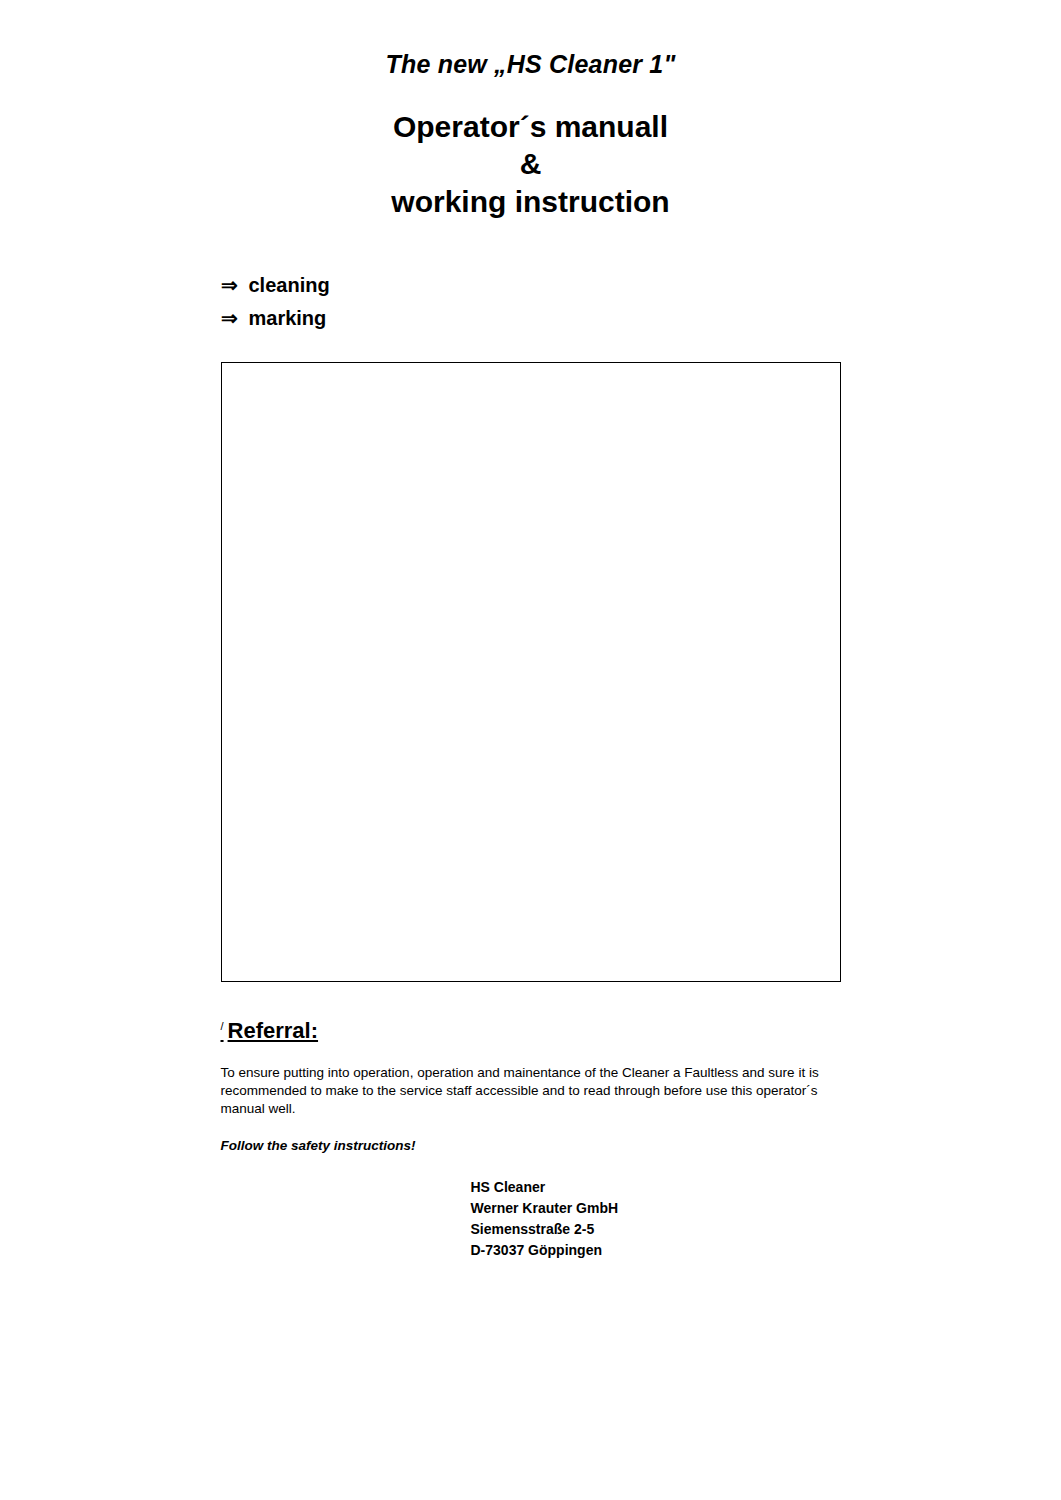The new „HS Cleaner 1"
Operator´s manuall
&
working instruction
⇒cleaning
⇒marking
/Referral:
To ensure putting into operation, operation and mainentance of the Cleaner a Faultless and sure it is recommended to make to the service staff accessible and to read through before use this operator´s manual well.
Follow the safety instructions!
HS Cleaner
Werner Krauter GmbH
Siemensstraße 2-5
D-73037 Göppingen